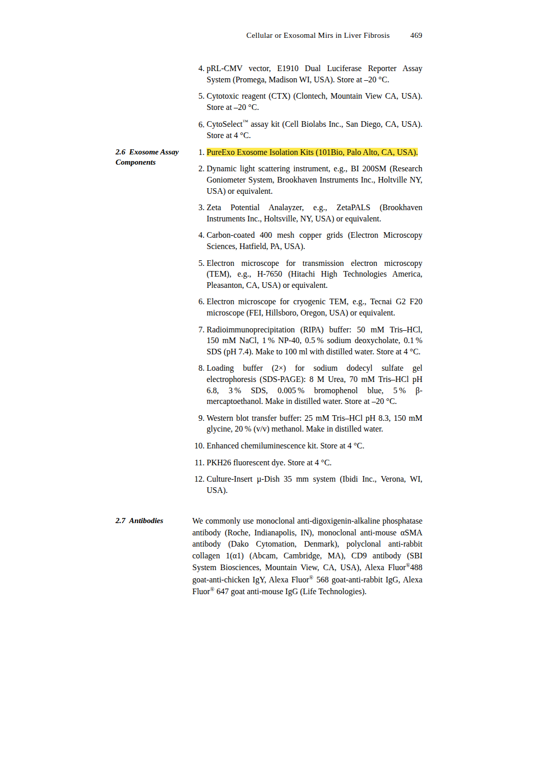Cellular or Exosomal Mirs in Liver Fibrosis469
pRL-CMV vector, E1910 Dual Luciferase Reporter Assay System (Promega, Madison WI, USA). Store at –20 °C.
Cytotoxic reagent (CTX) (Clontech, Mountain View CA, USA). Store at –20 °C.
CytoSelect™ assay kit (Cell Biolabs Inc., San Diego, CA, USA). Store at 4 °C.
2.6 Exosome Assay Components
PureExo Exosome Isolation Kits (101Bio, Palo Alto, CA, USA).
Dynamic light scattering instrument, e.g., BI 200SM (Research Goniometer System, Brookhaven Instruments Inc., Holtville NY, USA) or equivalent.
Zeta Potential Analayzer, e.g., ZetaPALS (Brookhaven Instruments Inc., Holtsville, NY, USA) or equivalent.
Carbon-coated 400 mesh copper grids (Electron Microscopy Sciences, Hatfield, PA, USA).
Electron microscope for transmission electron microscopy (TEM), e.g., H-7650 (Hitachi High Technologies America, Pleasanton, CA, USA) or equivalent.
Electron microscope for cryogenic TEM, e.g., Tecnai G2 F20 microscope (FEI, Hillsboro, Oregon, USA) or equivalent.
Radioimmunoprecipitation (RIPA) buffer: 50 mM Tris–HCl, 150 mM NaCl, 1 % NP-40, 0.5 % sodium deoxycholate, 0.1 % SDS (pH 7.4). Make to 100 ml with distilled water. Store at 4 °C.
Loading buffer (2×) for sodium dodecyl sulfate gel electrophoresis (SDS-PAGE): 8 M Urea, 70 mM Tris–HCl pH 6.8, 3 % SDS, 0.005 % bromophenol blue, 5 % β-mercaptoethanol. Make in distilled water. Store at –20 °C.
Western blot transfer buffer: 25 mM Tris–HCl pH 8.3, 150 mM glycine, 20 % (v/v) methanol. Make in distilled water.
Enhanced chemiluminescence kit. Store at 4 °C.
PKH26 fluorescent dye. Store at 4 °C.
Culture-Insert µ-Dish 35 mm system (Ibidi Inc., Verona, WI, USA).
2.7 Antibodies
We commonly use monoclonal anti-digoxigenin-alkaline phosphatase antibody (Roche, Indianapolis, IN), monoclonal anti-mouse αSMA antibody (Dako Cytomation, Denmark), polyclonal anti-rabbit collagen 1(α1) (Abcam, Cambridge, MA), CD9 antibody (SBI System Biosciences, Mountain View, CA, USA), Alexa Fluor®488 goat-anti-chicken IgY, Alexa Fluor® 568 goat-anti-rabbit IgG, Alexa Fluor® 647 goat anti-mouse IgG (Life Technologies).